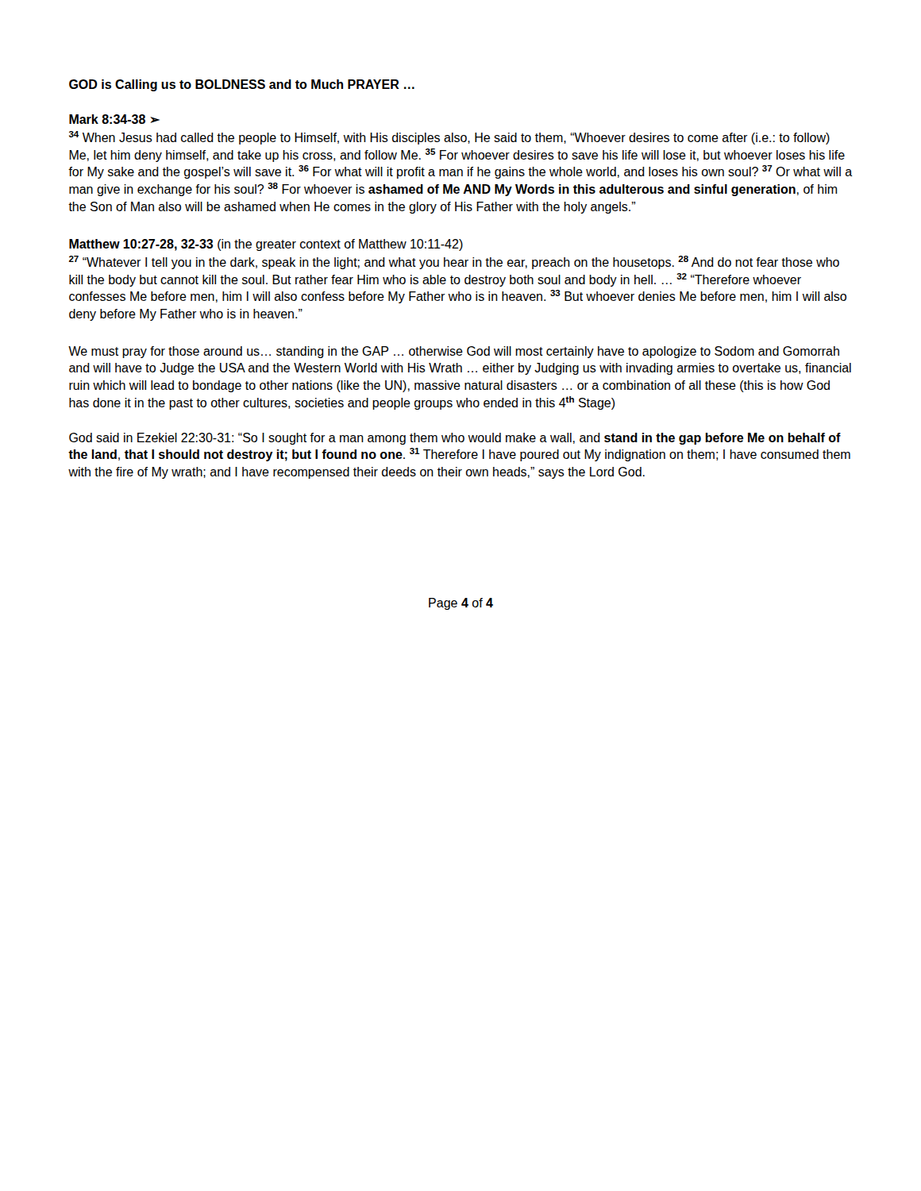GOD is Calling us to BOLDNESS and to Much PRAYER …
Mark 8:34-38 ➢
34 When Jesus had called the people to Himself, with His disciples also, He said to them, “Whoever desires to come after (i.e.: to follow) Me, let him deny himself, and take up his cross, and follow Me. 35 For whoever desires to save his life will lose it, but whoever loses his life for My sake and the gospel’s will save it. 36 For what will it profit a man if he gains the whole world, and loses his own soul? 37 Or what will a man give in exchange for his soul? 38 For whoever is ashamed of Me AND My Words in this adulterous and sinful generation, of him the Son of Man also will be ashamed when He comes in the glory of His Father with the holy angels.”
Matthew 10:27-28, 32-33 (in the greater context of Matthew 10:11-42)
27 “Whatever I tell you in the dark, speak in the light; and what you hear in the ear, preach on the housetops. 28 And do not fear those who kill the body but cannot kill the soul. But rather fear Him who is able to destroy both soul and body in hell. … 32 “Therefore whoever confesses Me before men, him I will also confess before My Father who is in heaven. 33 But whoever denies Me before men, him I will also deny before My Father who is in heaven.”
We must pray for those around us… standing in the GAP … otherwise God will most certainly have to apologize to Sodom and Gomorrah and will have to Judge the USA and the Western World with His Wrath … either by Judging us with invading armies to overtake us, financial ruin which will lead to bondage to other nations (like the UN), massive natural disasters … or a combination of all these (this is how God has done it in the past to other cultures, societies and people groups who ended in this 4th Stage)
God said in Ezekiel 22:30-31: “So I sought for a man among them who would make a wall, and stand in the gap before Me on behalf of the land, that I should not destroy it; but I found no one. 31 Therefore I have poured out My indignation on them; I have consumed them with the fire of My wrath; and I have recompensed their deeds on their own heads,” says the Lord God.
Page 4 of 4